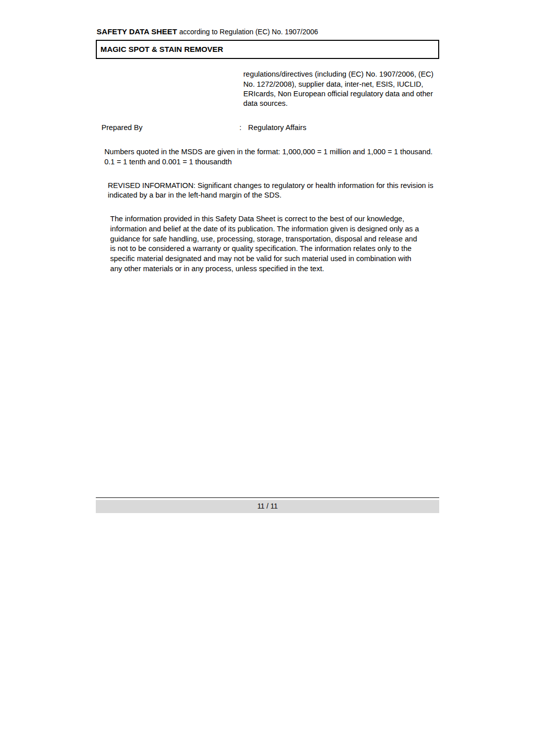SAFETY DATA SHEET according to Regulation (EC) No. 1907/2006
MAGIC SPOT & STAIN REMOVER
regulations/directives (including (EC) No. 1907/2006, (EC) No. 1272/2008), supplier data, inter-net, ESIS, IUCLID, ERIcards, Non European official regulatory data and other data sources.
Prepared By
:
Regulatory Affairs
Numbers quoted in the MSDS are given in the format: 1,000,000 = 1 million and 1,000 = 1 thousand. 0.1 = 1 tenth and 0.001 = 1 thousandth
REVISED INFORMATION: Significant changes to regulatory or health information for this revision is indicated by a bar in the left-hand margin of the SDS.
The information provided in this Safety Data Sheet is correct to the best of our knowledge, information and belief at the date of its publication. The information given is designed only as a guidance for safe handling, use, processing, storage, transportation, disposal and release and is not to be considered a warranty or quality specification. The information relates only to the specific material designated and may not be valid for such material used in combination with any other materials or in any process, unless specified in the text.
11 / 11